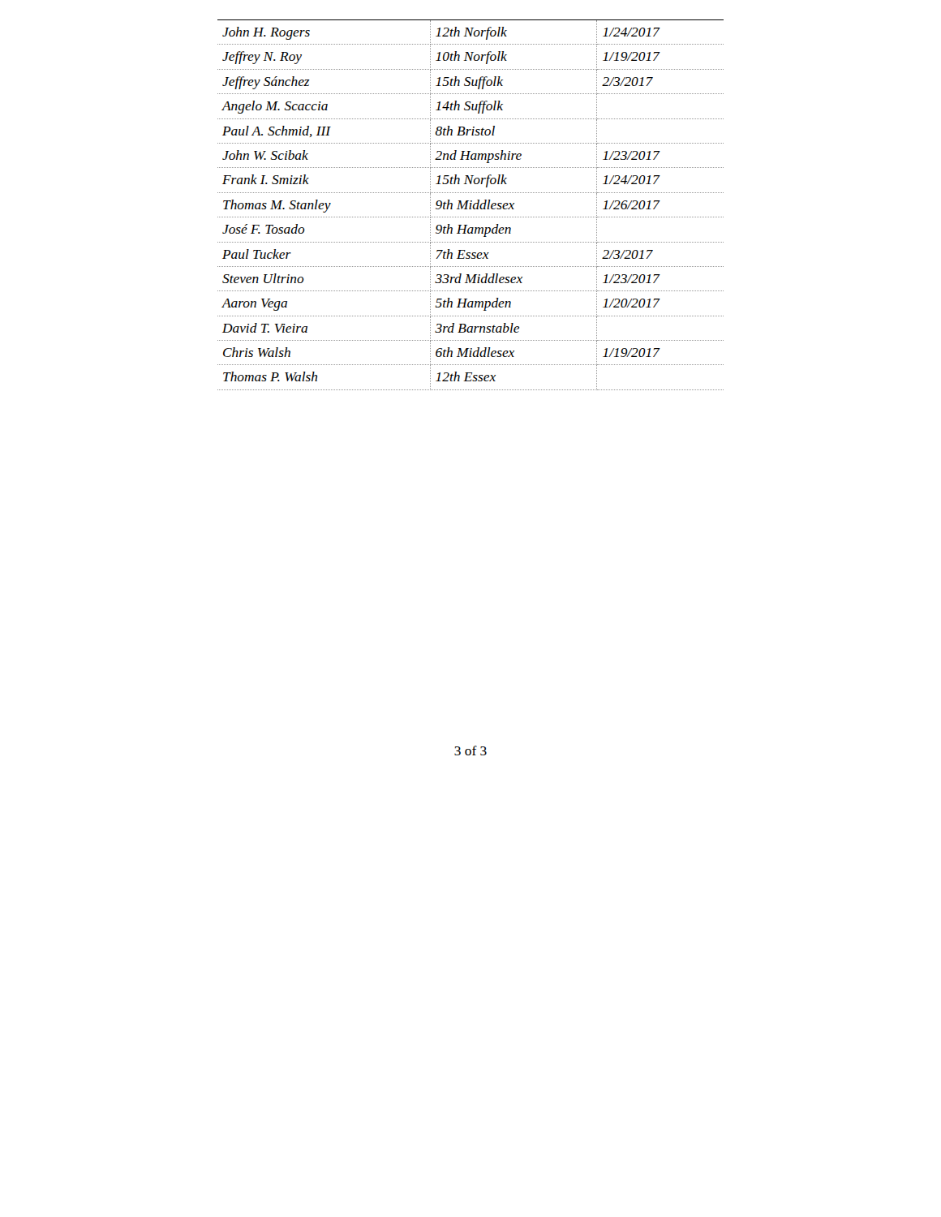| John H. Rogers | 12th Norfolk | 1/24/2017 |
| Jeffrey N. Roy | 10th Norfolk | 1/19/2017 |
| Jeffrey Sánchez | 15th Suffolk | 2/3/2017 |
| Angelo M. Scaccia | 14th Suffolk | |
| Paul A. Schmid, III | 8th Bristol | |
| John W. Scibak | 2nd Hampshire | 1/23/2017 |
| Frank I. Smizik | 15th Norfolk | 1/24/2017 |
| Thomas M. Stanley | 9th Middlesex | 1/26/2017 |
| José F. Tosado | 9th Hampden | |
| Paul Tucker | 7th Essex | 2/3/2017 |
| Steven Ultrino | 33rd Middlesex | 1/23/2017 |
| Aaron Vega | 5th Hampden | 1/20/2017 |
| David T. Vieira | 3rd Barnstable | |
| Chris Walsh | 6th Middlesex | 1/19/2017 |
| Thomas P. Walsh | 12th Essex | |
3 of 3